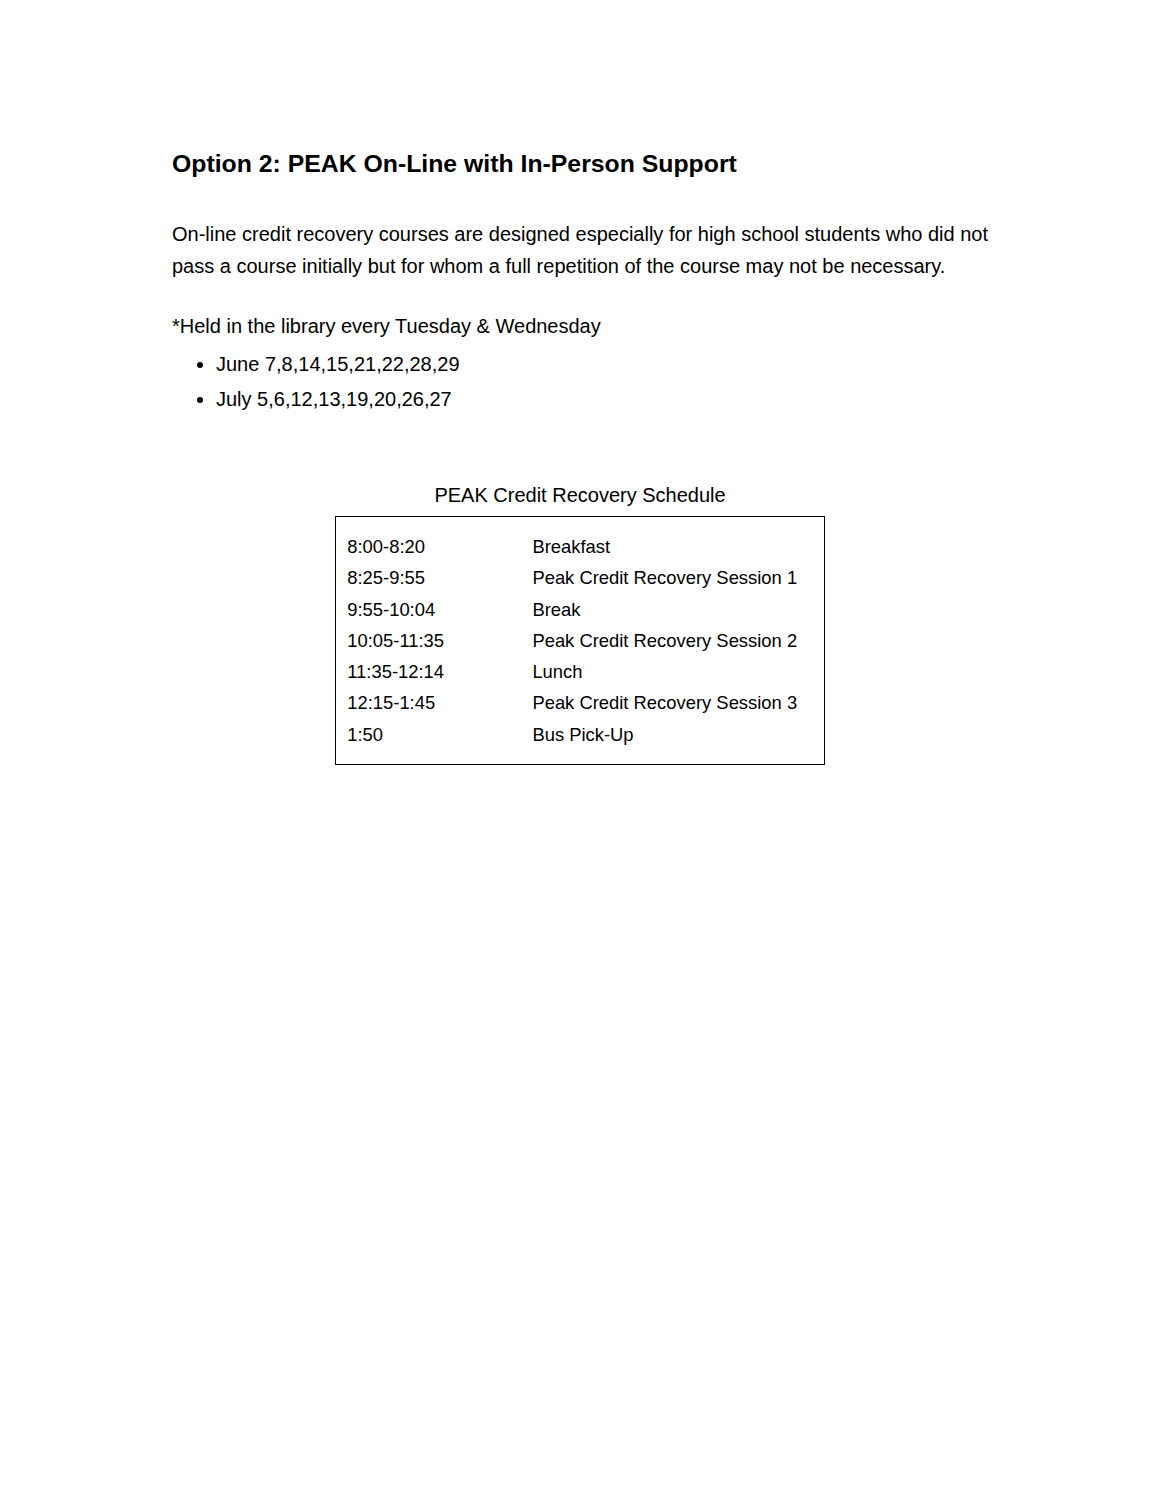Option 2: PEAK On-Line with In-Person Support
On-line credit recovery courses are designed especially for high school students who did not pass a course initially but for whom a full repetition of the course may not be necessary.
*Held in the library every Tuesday & Wednesday
June 7,8,14,15,21,22,28,29
July 5,6,12,13,19,20,26,27
PEAK Credit Recovery Schedule
| 8:00-8:20 | Breakfast |
| 8:25-9:55 | Peak Credit Recovery Session 1 |
| 9:55-10:04 | Break |
| 10:05-11:35 | Peak Credit Recovery Session 2 |
| 11:35-12:14 | Lunch |
| 12:15-1:45 | Peak Credit Recovery Session 3 |
| 1:50 | Bus Pick-Up |